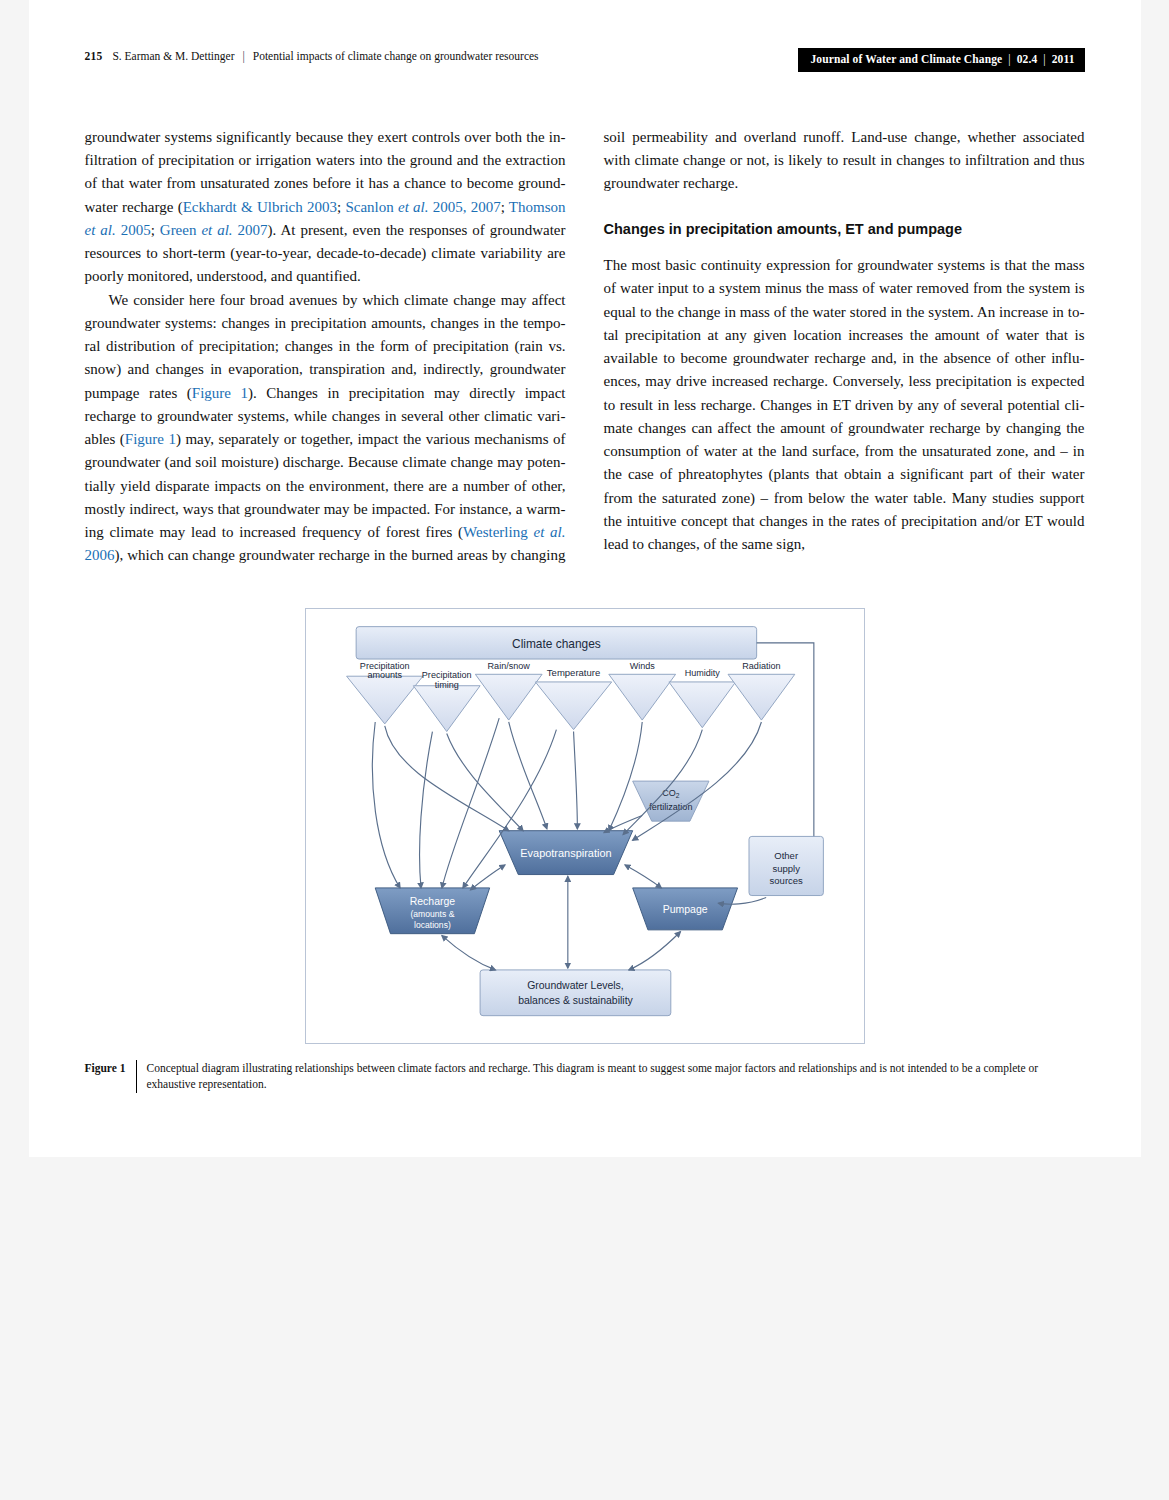215 S. Earman & M. Dettinger | Potential impacts of climate change on groundwater resources Journal of Water and Climate Change|02.4|2011
groundwater systems significantly because they exert controls over both the infiltration of precipitation or irrigation waters into the ground and the extraction of that water from unsaturated zones before it has a chance to become groundwater recharge (Eckhardt & Ulbrich 2003; Scanlon et al. 2005, 2007; Thomson et al. 2005; Green et al. 2007). At present, even the responses of groundwater resources to short-term (year-to-year, decade-to-decade) climate variability are poorly monitored, understood, and quantified.
We consider here four broad avenues by which climate change may affect groundwater systems: changes in precipitation amounts, changes in the temporal distribution of precipitation; changes in the form of precipitation (rain vs. snow) and changes in evaporation, transpiration and, indirectly, groundwater pumpage rates (Figure 1). Changes in precipitation may directly impact recharge to groundwater systems, while changes in several other climatic variables (Figure 1) may, separately or together, impact the various mechanisms of groundwater (and soil moisture) discharge. Because climate change may potentially yield disparate impacts on the environment, there are a number of other, mostly indirect, ways that groundwater may be impacted. For instance, a warming climate may lead to increased frequency of forest fires (Westerling et al. 2006), which can change groundwater recharge in the burned areas by changing soil permeability and overland runoff. Land-use change, whether associated with climate change or not, is likely to result in changes to infiltration and thus groundwater recharge.
Changes in precipitation amounts, ET and pumpage
The most basic continuity expression for groundwater systems is that the mass of water input to a system minus the mass of water removed from the system is equal to the change in mass of the water stored in the system. An increase in total precipitation at any given location increases the amount of water that is available to become groundwater recharge and, in the absence of other influences, may drive increased recharge. Conversely, less precipitation is expected to result in less recharge. Changes in ET driven by any of several potential climate changes can affect the amount of groundwater recharge by changing the consumption of water at the land surface, from the unsaturated zone, and – in the case of phreatophytes (plants that obtain a significant part of their water from the saturated zone) – from below the water table. Many studies support the intuitive concept that changes in the rates of precipitation and/or ET would lead to changes, of the same sign,
Climate changes Precipitation amounts Precipitation timing Rain/snow Temperature Winds Humidity Radiation CO2 fertilization Other supply sources Evapotranspiration Recharge (amounts & locations) Pumpage Groundwater Levels, balances & sustainability
Figure 1 Conceptual diagram illustrating relationships between climate factors and recharge. This diagram is meant to suggest some major factors and relationships and is not intended to be a complete or exhaustive representation.